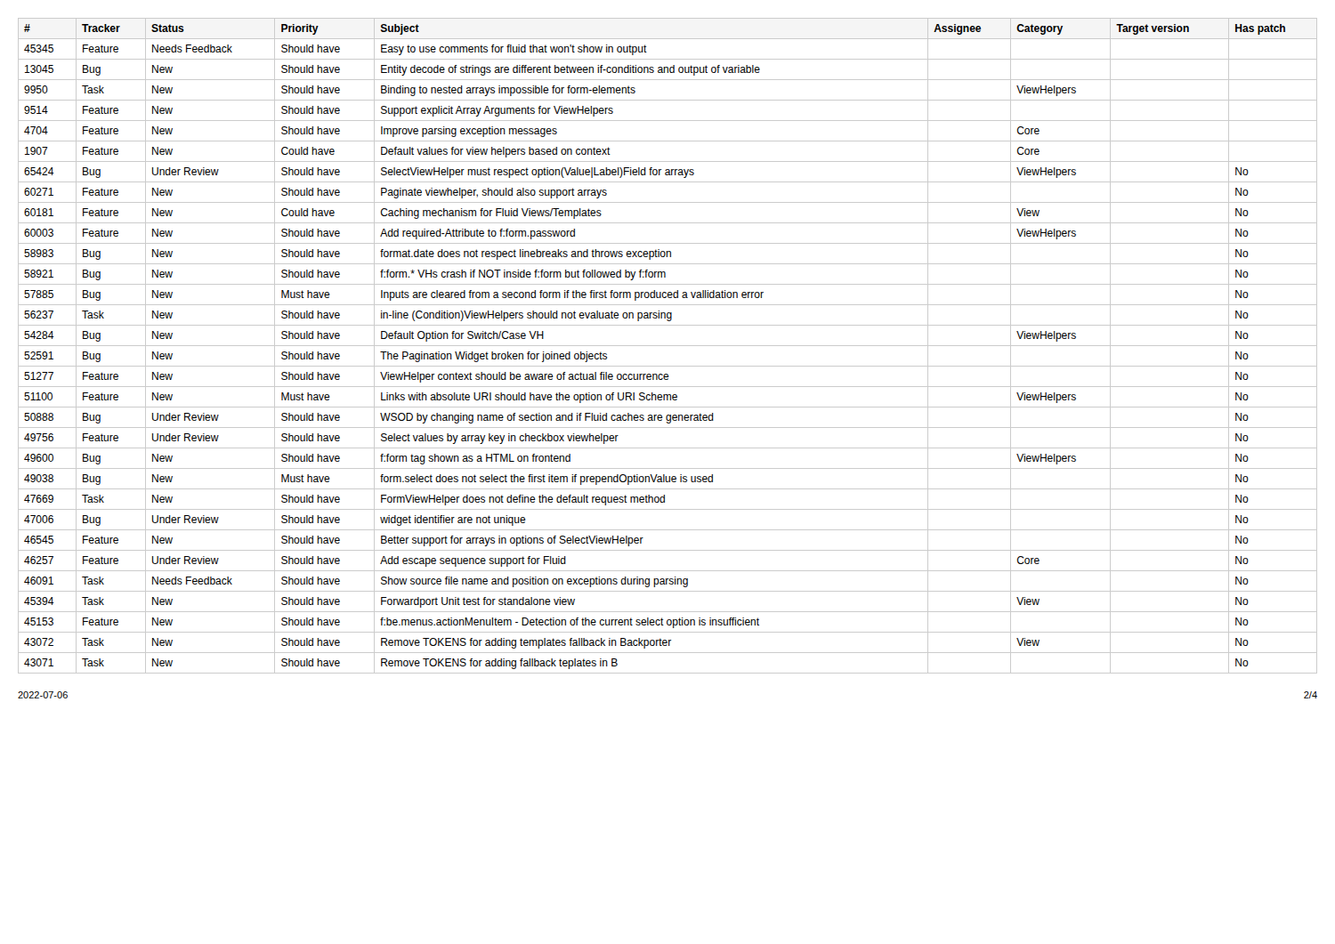| # | Tracker | Status | Priority | Subject | Assignee | Category | Target version | Has patch |
| --- | --- | --- | --- | --- | --- | --- | --- | --- |
| 45345 | Feature | Needs Feedback | Should have | Easy to use comments for fluid that won't show in output | | | | |
| 13045 | Bug | New | Should have | Entity decode of strings are different between if-conditions and output of variable | | | | |
| 9950 | Task | New | Should have | Binding to nested arrays impossible for form-elements | | ViewHelpers | | |
| 9514 | Feature | New | Should have | Support explicit Array Arguments for ViewHelpers | | | | |
| 4704 | Feature | New | Should have | Improve parsing exception messages | | Core | | |
| 1907 | Feature | New | Could have | Default values for view helpers based on context | | Core | | |
| 65424 | Bug | Under Review | Should have | SelectViewHelper must respect option(Value/Label)Field for arrays | | ViewHelpers | | No |
| 60271 | Feature | New | Should have | Paginate viewhelper, should also support arrays | | | | No |
| 60181 | Feature | New | Could have | Caching mechanism for Fluid Views/Templates | | View | | No |
| 60003 | Feature | New | Should have | Add required-Attribute to f:form.password | | ViewHelpers | | No |
| 58983 | Bug | New | Should have | format.date does not respect linebreaks and throws exception | | | | No |
| 58921 | Bug | New | Should have | f:form.* VHs crash if NOT inside f:form but followed by f:form | | | | No |
| 57885 | Bug | New | Must have | Inputs are cleared from a second form if the first form produced a vallidation error | | | | No |
| 56237 | Task | New | Should have | in-line (Condition)ViewHelpers should not evaluate on parsing | | | | No |
| 54284 | Bug | New | Should have | Default Option for Switch/Case VH | | ViewHelpers | | No |
| 52591 | Bug | New | Should have | The Pagination Widget broken for joined objects | | | | No |
| 51277 | Feature | New | Should have | ViewHelper context should be aware of actual file occurrence | | | | No |
| 51100 | Feature | New | Must have | Links with absolute URI should have the option of URI Scheme | | ViewHelpers | | No |
| 50888 | Bug | Under Review | Should have | WSOD by changing name of section and if Fluid caches are generated | | | | No |
| 49756 | Feature | Under Review | Should have | Select values by array key in checkbox viewhelper | | | | No |
| 49600 | Bug | New | Should have | f:form tag shown as a HTML on frontend | | ViewHelpers | | No |
| 49038 | Bug | New | Must have | form.select does not select the first item if prependOptionValue is used | | | | No |
| 47669 | Task | New | Should have | FormViewHelper does not define the default request method | | | | No |
| 47006 | Bug | Under Review | Should have | widget identifier are not unique | | | | No |
| 46545 | Feature | New | Should have | Better support for arrays in options of SelectViewHelper | | | | No |
| 46257 | Feature | Under Review | Should have | Add escape sequence support for Fluid | | Core | | No |
| 46091 | Task | Needs Feedback | Should have | Show source file name and position on exceptions during parsing | | | | No |
| 45394 | Task | New | Should have | Forwardport Unit test for standalone view | | View | | No |
| 45153 | Feature | New | Should have | f:be.menus.actionMenuItem - Detection of the current select option is insufficient | | | | No |
| 43072 | Task | New | Should have | Remove TOKENS for adding templates fallback in Backporter | | View | | No |
| 43071 | Task | New | Should have | Remove TOKENS for adding fallback teplates in B | | | | No |
2022-07-06 2/4